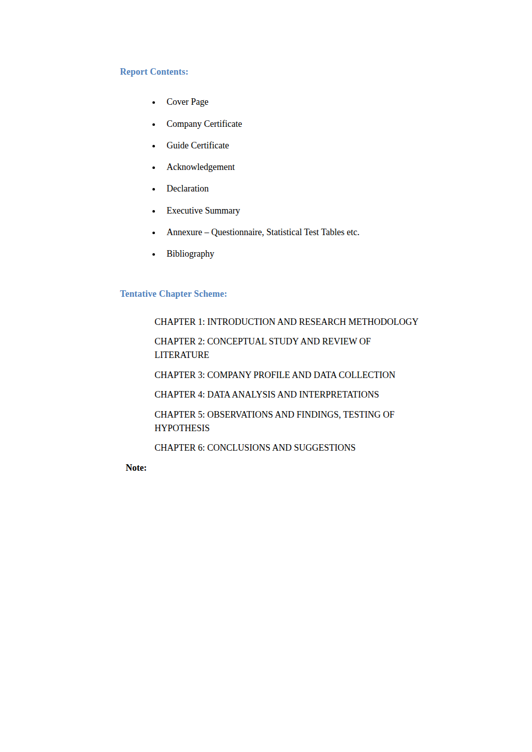Report Contents:
Cover Page
Company Certificate
Guide Certificate
Acknowledgement
Declaration
Executive Summary
Annexure – Questionnaire, Statistical Test Tables etc.
Bibliography
Tentative Chapter Scheme:
CHAPTER 1: INTRODUCTION AND RESEARCH METHODOLOGY
CHAPTER 2: CONCEPTUAL STUDY AND REVIEW OF LITERATURE
CHAPTER 3: COMPANY PROFILE AND DATA COLLECTION
CHAPTER 4: DATA ANALYSIS AND INTERPRETATIONS
CHAPTER 5: OBSERVATIONS AND FINDINGS, TESTING OF HYPOTHESIS
CHAPTER 6: CONCLUSIONS AND SUGGESTIONS
Note: